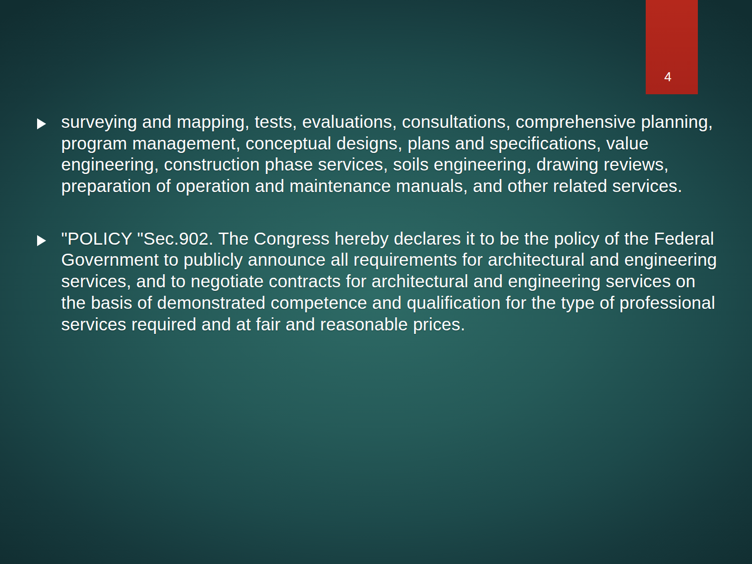4
surveying and mapping, tests, evaluations, consultations, comprehensive planning, program management, conceptual designs, plans and specifications, value engineering, construction phase services, soils engineering, drawing reviews, preparation of operation and maintenance manuals, and other related services.
"POLICY "Sec.902. The Congress hereby declares it to be the policy of the Federal Government to publicly announce all requirements for architectural and engineering services, and to negotiate contracts for architectural and engineering services on the basis of demonstrated competence and qualification for the type of professional services required and at fair and reasonable prices.